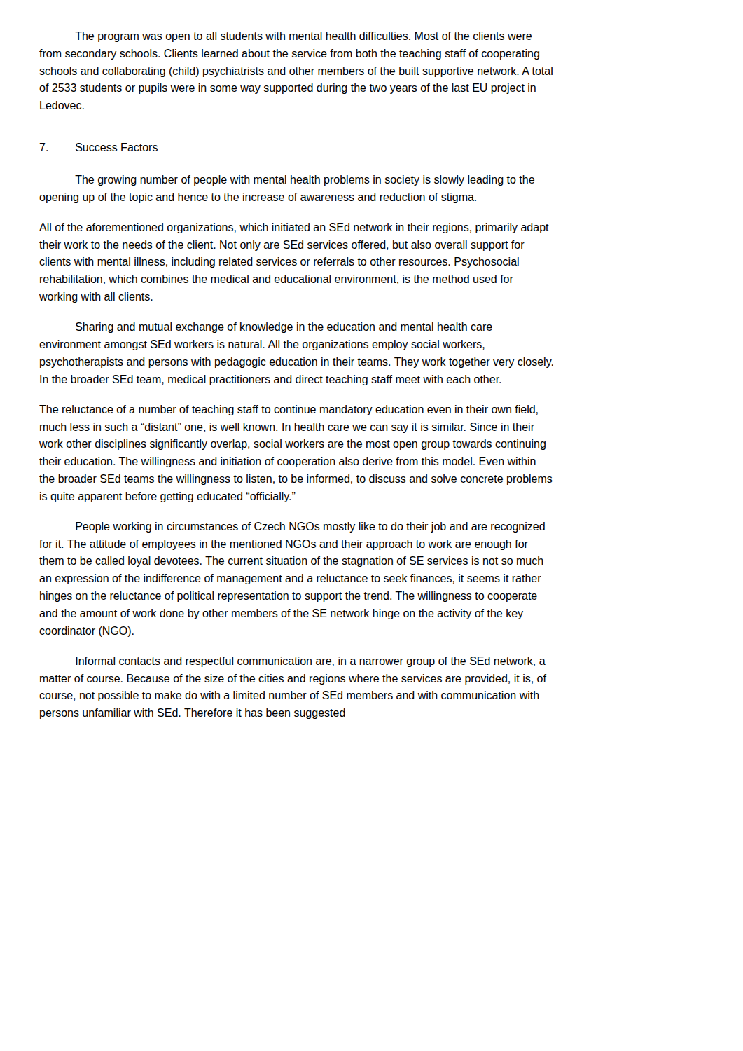The program was open to all students with mental health difficulties. Most of the clients were from secondary schools. Clients learned about the service from both the teaching staff of cooperating schools and collaborating (child) psychiatrists and other members of the built supportive network. A total of 2533 students or pupils were in some way supported during the two years of the last EU project in Ledovec.
7. Success Factors
The growing number of people with mental health problems in society is slowly leading to the opening up of the topic and hence to the increase of awareness and reduction of stigma.
All of the aforementioned organizations, which initiated an SEd network in their regions, primarily adapt their work to the needs of the client. Not only are SEd services offered, but also overall support for clients with mental illness, including related services or referrals to other resources. Psychosocial rehabilitation, which combines the medical and educational environment, is the method used for working with all clients.
Sharing and mutual exchange of knowledge in the education and mental health care environment amongst SEd workers is natural. All the organizations employ social workers, psychotherapists and persons with pedagogic education in their teams. They work together very closely. In the broader SEd team, medical practitioners and direct teaching staff meet with each other.
The reluctance of a number of teaching staff to continue mandatory education even in their own field, much less in such a “distant” one, is well known. In health care we can say it is similar. Since in their work other disciplines significantly overlap, social workers are the most open group towards continuing their education. The willingness and initiation of cooperation also derive from this model. Even within the broader SEd teams the willingness to listen, to be informed, to discuss and solve concrete problems is quite apparent before getting educated “officially.”
People working in circumstances of Czech NGOs mostly like to do their job and are recognized for it. The attitude of employees in the mentioned NGOs and their approach to work are enough for them to be called loyal devotees. The current situation of the stagnation of SE services is not so much an expression of the indifference of management and a reluctance to seek finances, it seems it rather hinges on the reluctance of political representation to support the trend. The willingness to cooperate and the amount of work done by other members of the SE network hinge on the activity of the key coordinator (NGO).
Informal contacts and respectful communication are, in a narrower group of the SEd network, a matter of course. Because of the size of the cities and regions where the services are provided, it is, of course, not possible to make do with a limited number of SEd members and with communication with persons unfamiliar with SEd. Therefore it has been suggested